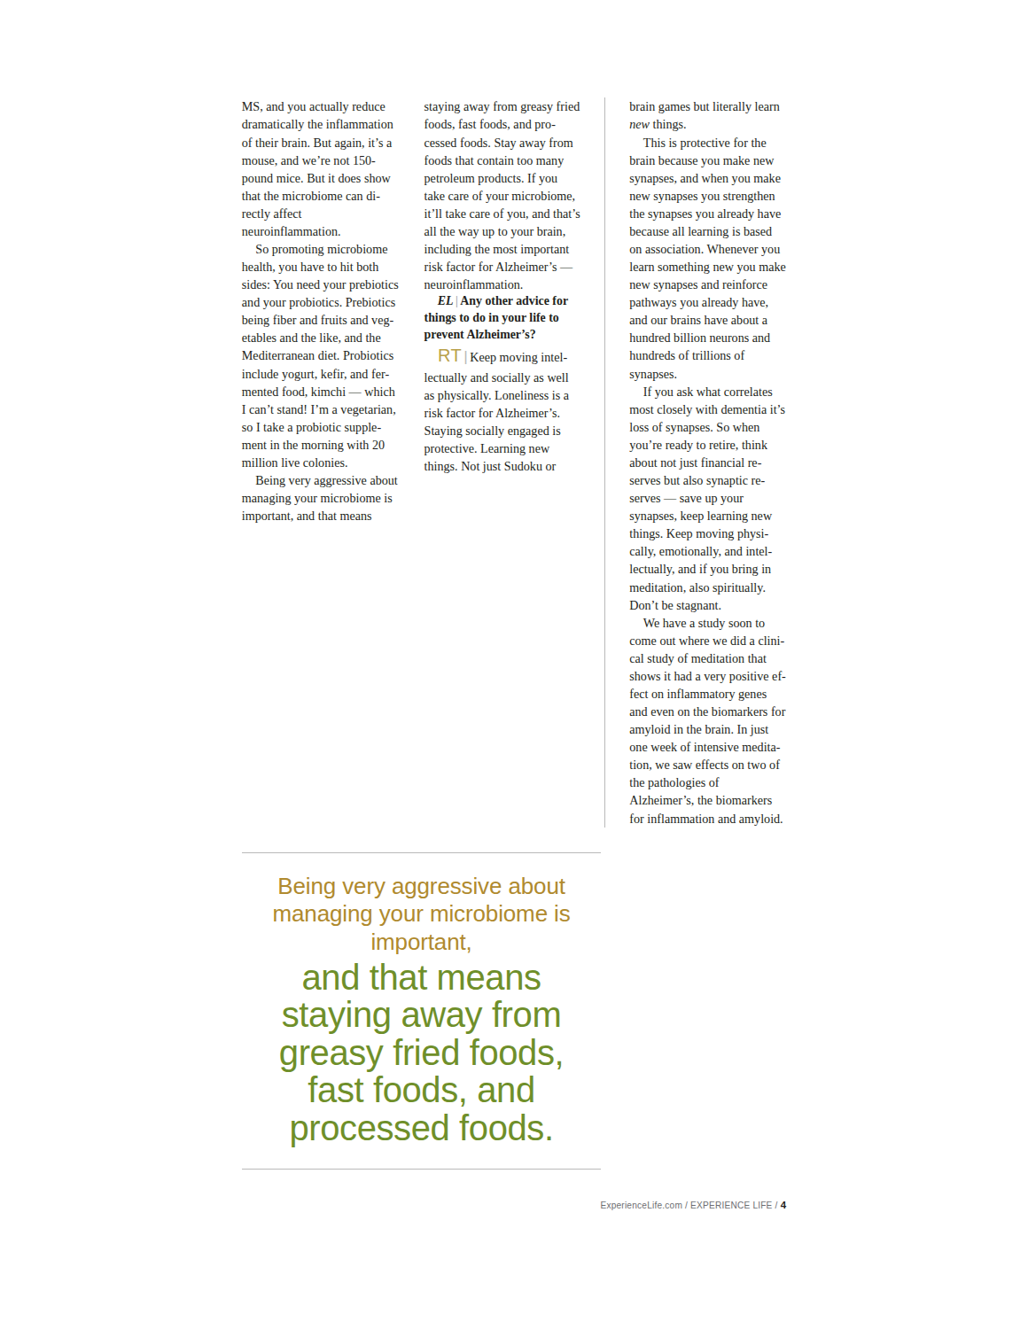MS, and you actually reduce dramatically the inflammation of their brain. But again, it’s a mouse, and we’re not 150-pound mice. But it does show that the microbiome can directly affect neuroinflammation.
So promoting microbiome health, you have to hit both sides: You need your prebiotics and your probiotics. Prebiotics being fiber and fruits and vegetables and the like, and the Mediterranean diet. Probiotics include yogurt, kefir, and fermented food, kimchi — which I can’t stand! I’m a vegetarian, so I take a probiotic supplement in the morning with 20 million live colonies.
Being very aggressive about managing your microbiome is important, and that means
staying away from greasy fried foods, fast foods, and processed foods. Stay away from foods that contain too many petroleum products. If you take care of your microbiome, it’ll take care of you, and that’s all the way up to your brain, including the most important risk factor for Alzheimer’s — neuroinflammation.
EL|Any other advice for things to do in your life to prevent Alzheimer’s?
RT|Keep moving intellectually and socially as well as physically. Loneliness is a risk factor for Alzheimer’s. Staying socially engaged is protective. Learning new things. Not just Sudoku or
brain games but literally learn new things.
This is protective for the brain because you make new synapses, and when you make new synapses you strengthen the synapses you already have because all learning is based on association. Whenever you learn something new you make new synapses and reinforce pathways you already have, and our brains have about a hundred billion neurons and hundreds of trillions of synapses.
If you ask what correlates most closely with dementia it’s loss of synapses. So when you’re ready to retire, think about not just financial reserves but also synaptic reserves — save up your synapses, keep learning new things. Keep moving physically, emotionally, and intellectually, and if you bring in meditation, also spiritually. Don’t be stagnant.
We have a study soon to come out where we did a clinical study of meditation that shows it had a very positive effect on inflammatory genes and even on the biomarkers for amyloid in the brain. In just one week of intensive meditation, we saw effects on two of the pathologies of Alzheimer’s, the biomarkers for inflammation and amyloid.
Being very aggressive about managing your microbiome is important,
and that means staying away from greasy fried foods, fast foods, and processed foods.
ExperienceLife.com / EXPERIENCE LIFE / 4